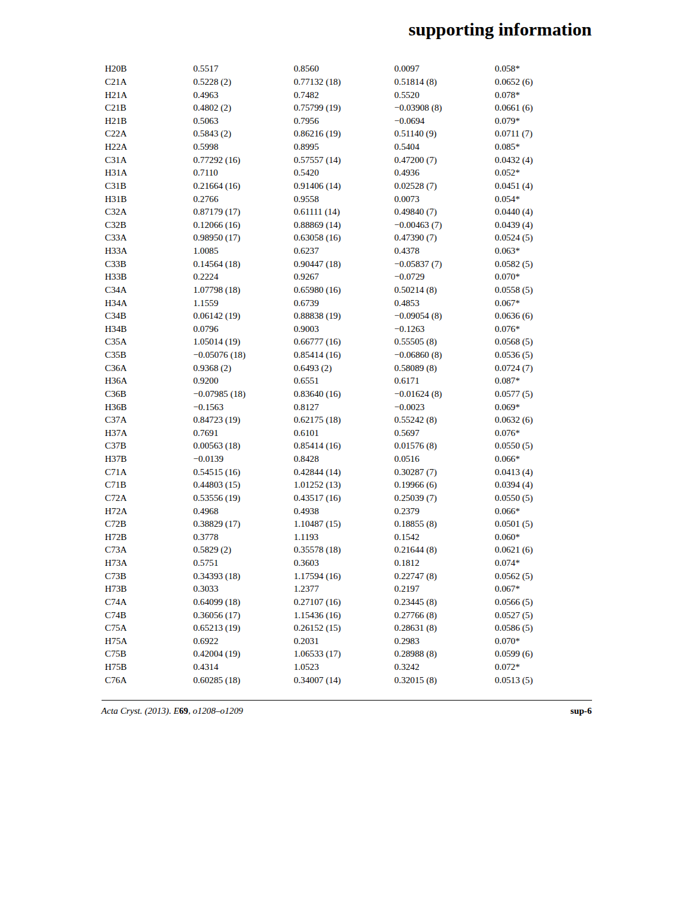supporting information
| H20B | 0.5517 | 0.8560 | 0.0097 | 0.058* |
| C21A | 0.5228 (2) | 0.77132 (18) | 0.51814 (8) | 0.0652 (6) |
| H21A | 0.4963 | 0.7482 | 0.5520 | 0.078* |
| C21B | 0.4802 (2) | 0.75799 (19) | −0.03908 (8) | 0.0661 (6) |
| H21B | 0.5063 | 0.7956 | −0.0694 | 0.079* |
| C22A | 0.5843 (2) | 0.86216 (19) | 0.51140 (9) | 0.0711 (7) |
| H22A | 0.5998 | 0.8995 | 0.5404 | 0.085* |
| C31A | 0.77292 (16) | 0.57557 (14) | 0.47200 (7) | 0.0432 (4) |
| H31A | 0.7110 | 0.5420 | 0.4936 | 0.052* |
| C31B | 0.21664 (16) | 0.91406 (14) | 0.02528 (7) | 0.0451 (4) |
| H31B | 0.2766 | 0.9558 | 0.0073 | 0.054* |
| C32A | 0.87179 (17) | 0.61111 (14) | 0.49840 (7) | 0.0440 (4) |
| C32B | 0.12066 (16) | 0.88869 (14) | −0.00463 (7) | 0.0439 (4) |
| C33A | 0.98950 (17) | 0.63058 (16) | 0.47390 (7) | 0.0524 (5) |
| H33A | 1.0085 | 0.6237 | 0.4378 | 0.063* |
| C33B | 0.14564 (18) | 0.90447 (18) | −0.05837 (7) | 0.0582 (5) |
| H33B | 0.2224 | 0.9267 | −0.0729 | 0.070* |
| C34A | 1.07798 (18) | 0.65980 (16) | 0.50214 (8) | 0.0558 (5) |
| H34A | 1.1559 | 0.6739 | 0.4853 | 0.067* |
| C34B | 0.06142 (19) | 0.88838 (19) | −0.09054 (8) | 0.0636 (6) |
| H34B | 0.0796 | 0.9003 | −0.1263 | 0.076* |
| C35A | 1.05014 (19) | 0.66777 (16) | 0.55505 (8) | 0.0568 (5) |
| C35B | −0.05076 (18) | 0.85414 (16) | −0.06860 (8) | 0.0536 (5) |
| C36A | 0.9368 (2) | 0.6493 (2) | 0.58089 (8) | 0.0724 (7) |
| H36A | 0.9200 | 0.6551 | 0.6171 | 0.087* |
| C36B | −0.07985 (18) | 0.83640 (16) | −0.01624 (8) | 0.0577 (5) |
| H36B | −0.1563 | 0.8127 | −0.0023 | 0.069* |
| C37A | 0.84723 (19) | 0.62175 (18) | 0.55242 (8) | 0.0632 (6) |
| H37A | 0.7691 | 0.6101 | 0.5697 | 0.076* |
| C37B | 0.00563 (18) | 0.85414 (16) | 0.01576 (8) | 0.0550 (5) |
| H37B | −0.0139 | 0.8428 | 0.0516 | 0.066* |
| C71A | 0.54515 (16) | 0.42844 (14) | 0.30287 (7) | 0.0413 (4) |
| C71B | 0.44803 (15) | 1.01252 (13) | 0.19966 (6) | 0.0394 (4) |
| C72A | 0.53556 (19) | 0.43517 (16) | 0.25039 (7) | 0.0550 (5) |
| H72A | 0.4968 | 0.4938 | 0.2379 | 0.066* |
| C72B | 0.38829 (17) | 1.10487 (15) | 0.18855 (8) | 0.0501 (5) |
| H72B | 0.3778 | 1.1193 | 0.1542 | 0.060* |
| C73A | 0.5829 (2) | 0.35578 (18) | 0.21644 (8) | 0.0621 (6) |
| H73A | 0.5751 | 0.3603 | 0.1812 | 0.074* |
| C73B | 0.34393 (18) | 1.17594 (16) | 0.22747 (8) | 0.0562 (5) |
| H73B | 0.3033 | 1.2377 | 0.2197 | 0.067* |
| C74A | 0.64099 (18) | 0.27107 (16) | 0.23445 (8) | 0.0566 (5) |
| C74B | 0.36056 (17) | 1.15436 (16) | 0.27766 (8) | 0.0527 (5) |
| C75A | 0.65213 (19) | 0.26152 (15) | 0.28631 (8) | 0.0586 (5) |
| H75A | 0.6922 | 0.2031 | 0.2983 | 0.070* |
| C75B | 0.42004 (19) | 1.06533 (17) | 0.28988 (8) | 0.0599 (6) |
| H75B | 0.4314 | 1.0523 | 0.3242 | 0.072* |
| C76A | 0.60285 (18) | 0.34007 (14) | 0.32015 (8) | 0.0513 (5) |
Acta Cryst. (2013). E69, o1208–o1209
sup-6